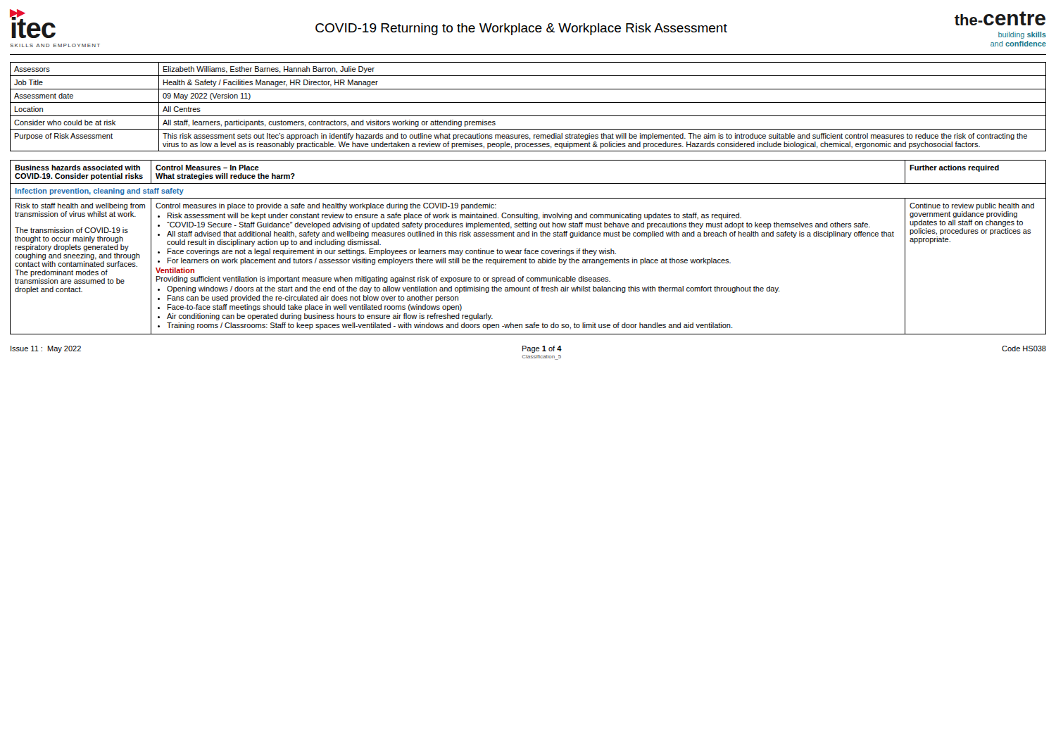▶▶
itec
SKILLS AND EMPLOYMENT
COVID-19 Returning to the Workplace & Workplace Risk Assessment
the-centre
building skills
and confidence
| Assessors | Elizabeth Williams, Esther Barnes, Hannah Barron, Julie Dyer |
| Job Title | Health & Safety / Facilities Manager, HR Director, HR Manager |
| Assessment date | 09 May 2022 (Version 11) |
| Location | All Centres |
| Consider who could be at risk | All staff, learners, participants, customers, contractors, and visitors working or attending premises |
| Purpose of Risk Assessment | This risk assessment sets out Itec’s approach in identify hazards and to outline what precautions measures, remedial strategies that will be implemented. The aim is to introduce suitable and sufficient control measures to reduce the risk of contracting the virus to as low a level as is reasonably practicable. We have undertaken a review of premises, people, processes, equipment & policies and procedures. Hazards considered include biological, chemical, ergonomic and psychosocial factors. |
| Business hazards associated with COVID-19. Consider potential risks | Control Measures – In Place What strategies will reduce the harm? | Further actions required |
| --- | --- | --- |
| Infection prevention, cleaning and staff safety |
| Risk to staff health and wellbeing from transmission of virus whilst at work. The transmission of COVID-19 is thought to occur mainly through respiratory droplets generated by coughing and sneezing, and through contact with contaminated surfaces. The predominant modes of transmission are assumed to be droplet and contact. | Control measures in place to provide a safe and healthy workplace during the COVID-19 pandemic: Risk assessment will be kept under constant review to ensure a safe place of work is maintained. Consulting, involving and communicating updates to staff, as required. “COVID-19 Secure - Staff Guidance” developed advising of updated safety procedures implemented, setting out how staff must behave and precautions they must adopt to keep themselves and others safe. All staff advised that additional health, safety and wellbeing measures outlined in this risk assessment and in the staff guidance must be complied with and a breach of health and safety is a disciplinary offence that could result in disciplinary action up to and including dismissal. Face coverings are not a legal requirement in our settings. Employees or learners may continue to wear face coverings if they wish. For learners on work placement and tutors / assessor visiting employers there will still be the requirement to abide by the arrangements in place at those workplaces. Ventilation Providing sufficient ventilation is important measure when mitigating against risk of exposure to or spread of communicable diseases. Opening windows / doors at the start and the end of the day to allow ventilation and optimising the amount of fresh air whilst balancing this with thermal comfort throughout the day. Fans can be used provided the re-circulated air does not blow over to another person Face-to-face staff meetings should take place in well ventilated rooms (windows open) Air conditioning can be operated during business hours to ensure air flow is refreshed regularly. Training rooms / Classrooms: Staff to keep spaces well-ventilated - with windows and doors open -when safe to do so, to limit use of door handles and aid ventilation. | Continue to review public health and government guidance providing updates to all staff on changes to policies, procedures or practices as appropriate. |
Issue 11 : May 2022
Page 1 of 4
Classification_5
Code HS038